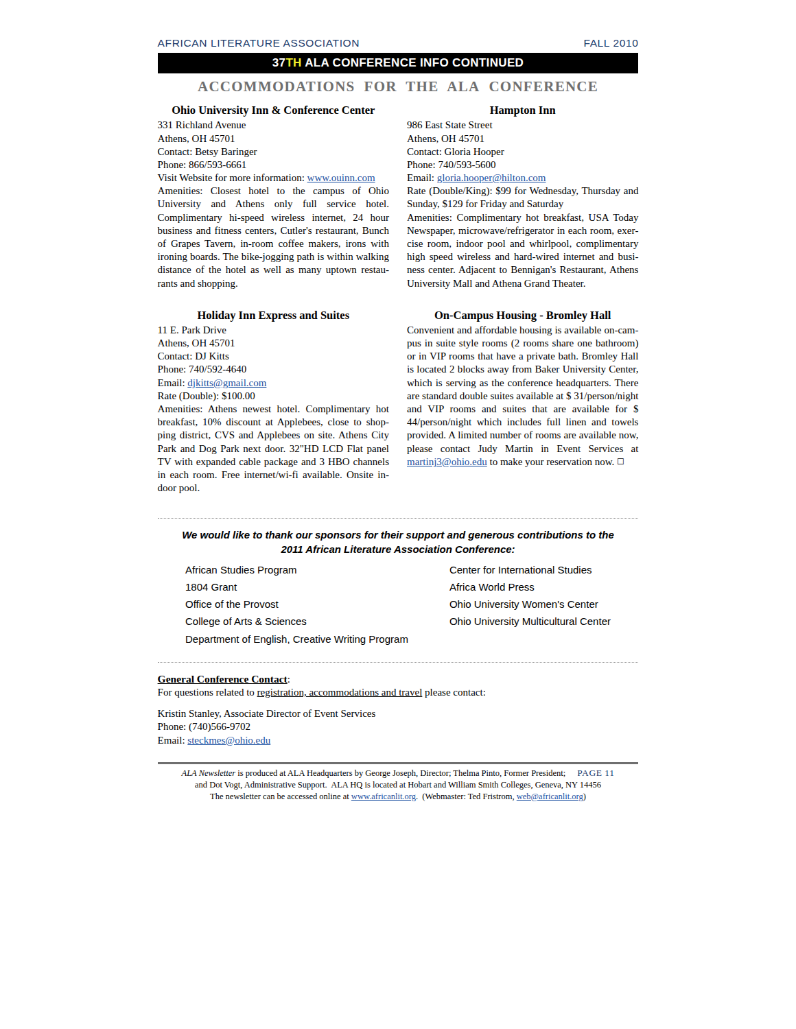AFRICAN LITERATURE ASSOCIATION
FALL 2010
37TH ALA CONFERENCE INFO CONTINUED
ACCOMMODATIONS FOR THE ALA CONFERENCE
Ohio University Inn & Conference Center
331 Richland Avenue
Athens, OH 45701
Contact: Betsy Baringer
Phone: 866/593-6661
Visit Website for more information: www.ouinn.com
Amenities: Closest hotel to the campus of Ohio University and Athens only full service hotel. Complimentary hi-speed wireless internet, 24 hour business and fitness centers, Cutler's restaurant, Bunch of Grapes Tavern, in-room coffee makers, irons with ironing boards. The bike-jogging path is within walking distance of the hotel as well as many uptown restaurants and shopping.
Holiday Inn Express and Suites
11 E. Park Drive
Athens, OH 45701
Contact: DJ Kitts
Phone: 740/592-4640
Email: djkitts@gmail.com
Rate (Double): $100.00
Amenities: Athens newest hotel. Complimentary hot breakfast, 10% discount at Applebees, close to shopping district, CVS and Applebees on site. Athens City Park and Dog Park next door. 32"HD LCD Flat panel TV with expanded cable package and 3 HBO channels in each room. Free internet/wi-fi available. Onsite indoor pool.
Hampton Inn
986 East State Street
Athens, OH 45701
Contact: Gloria Hooper
Phone: 740/593-5600
Email: gloria.hooper@hilton.com
Rate (Double/King): $99 for Wednesday, Thursday and Sunday, $129 for Friday and Saturday
Amenities: Complimentary hot breakfast, USA Today Newspaper, microwave/refrigerator in each room, exercise room, indoor pool and whirlpool, complimentary high speed wireless and hard-wired internet and business center. Adjacent to Bennigan's Restaurant, Athens University Mall and Athena Grand Theater.
On-Campus Housing - Bromley Hall
Convenient and affordable housing is available on-campus in suite style rooms (2 rooms share one bathroom) or in VIP rooms that have a private bath. Bromley Hall is located 2 blocks away from Baker University Center, which is serving as the conference headquarters. There are standard double suites available at $ 31/person/night and VIP rooms and suites that are available for $ 44/person/night which includes full linen and towels provided. A limited number of rooms are available now, please contact Judy Martin in Event Services at martinj3@ohio.edu to make your reservation now. ☐
We would like to thank our sponsors for their support and generous contributions to the
2011 African Literature Association Conference:
African Studies Program
1804 Grant
Office of the Provost
College of Arts & Sciences
Department of English, Creative Writing Program
Center for International Studies
Africa World Press
Ohio University Women's Center
Ohio University Multicultural Center
General Conference Contact
:
For questions related to registration, accommodations and travel please contact:
Kristin Stanley, Associate Director of Event Services
Phone: (740)566-9702
Email: steckmes@ohio.edu
ALA Newsletter is produced at ALA Headquarters by George Joseph, Director; Thelma Pinto, Former President; PAGE 11
and Dot Vogt, Administrative Support. ALA HQ is located at Hobart and William Smith Colleges, Geneva, NY 14456
The newsletter can be accessed online at www.africanlit.org. (Webmaster: Ted Fristrom, web@africanlit.org)